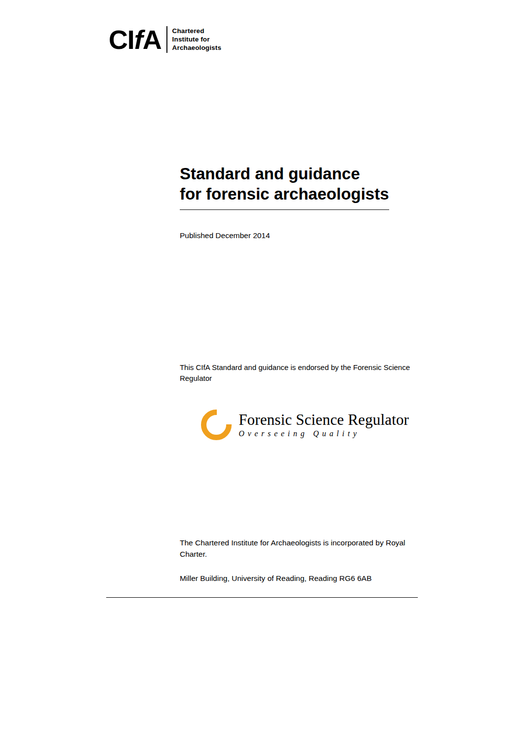CIf A Chartered
Institute for
Archaeologists
Standard and guidance
for forensic archaeologists
Published December 2014
This CIfA Standard and guidance is endorsed by the Forensic Science Regulator
Forensic Science Regulator
Overseeing Quality
The Chartered Institute for Archaeologists is incorporated by Royal Charter.
Miller Building, University of Reading, Reading RG6 6AB